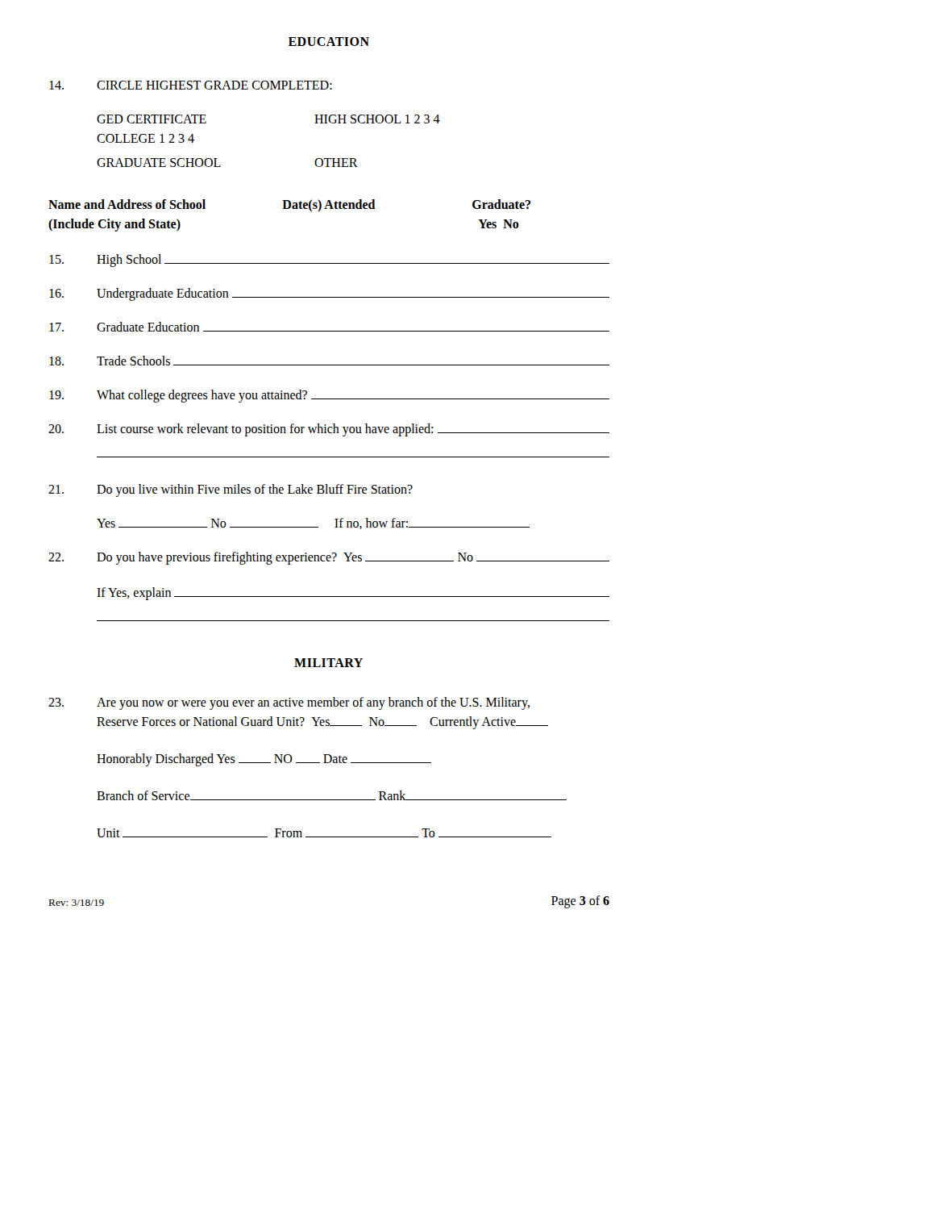EDUCATION
14.
CIRCLE HIGHEST GRADE COMPLETED:
GED CERTIFICATE HIGH SCHOOL 1 2 3 4 COLLEGE 1 2 3 4
GRADUATE SCHOOL OTHER
Name and Address of School
Date(s) Attended
Graduate?
(Include City and State)
Yes No
15.
High School
16.
Undergraduate Education
17.
Graduate Education
18.
Trade Schools
19.
What college degrees have you attained?
20.
List course work relevant to position for which you have applied:
21.
Do you live within Five miles of the Lake Bluff Fire Station?
Yes No If no, how far:
22.
Do you have previous firefighting experience? Yes No
If Yes, explain
MILITARY
23.
Are you now or were you ever an active member of any branch of the U.S. Military,
Reserve Forces or National Guard Unit? Yes No Currently Active
Honorably Discharged Yes NO Date
Branch of Service Rank
Unit From To
Rev: 3/18/19
Page 3 of 6